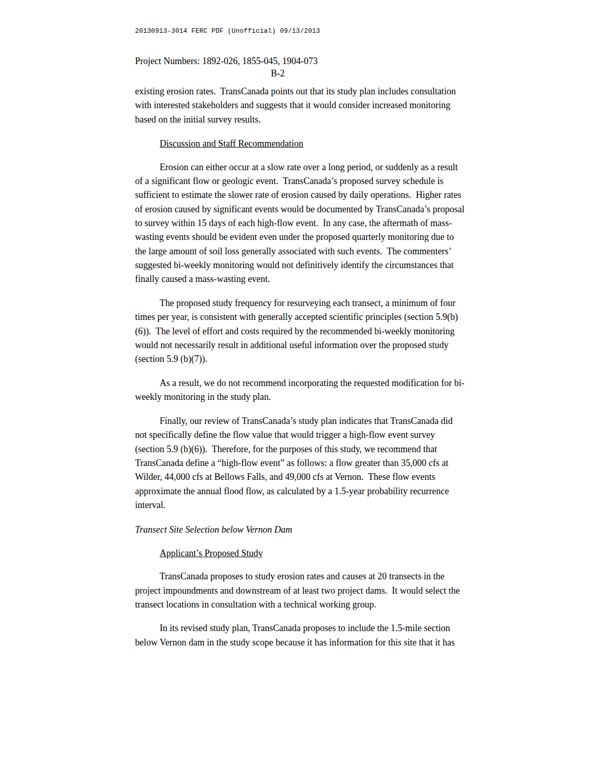20130913-3014 FERC PDF (Unofficial) 09/13/2013
Project Numbers: 1892-026, 1855-045, 1904-073
B-2
existing erosion rates. TransCanada points out that its study plan includes consultation with interested stakeholders and suggests that it would consider increased monitoring based on the initial survey results.
Discussion and Staff Recommendation
Erosion can either occur at a slow rate over a long period, or suddenly as a result of a significant flow or geologic event. TransCanada’s proposed survey schedule is sufficient to estimate the slower rate of erosion caused by daily operations. Higher rates of erosion caused by significant events would be documented by TransCanada’s proposal to survey within 15 days of each high-flow event. In any case, the aftermath of mass-wasting events should be evident even under the proposed quarterly monitoring due to the large amount of soil loss generally associated with such events. The commenters’ suggested bi-weekly monitoring would not definitively identify the circumstances that finally caused a mass-wasting event.
The proposed study frequency for resurveying each transect, a minimum of four times per year, is consistent with generally accepted scientific principles (section 5.9(b)(6)). The level of effort and costs required by the recommended bi-weekly monitoring would not necessarily result in additional useful information over the proposed study (section 5.9 (b)(7)).
As a result, we do not recommend incorporating the requested modification for bi-weekly monitoring in the study plan.
Finally, our review of TransCanada’s study plan indicates that TransCanada did not specifically define the flow value that would trigger a high-flow event survey (section 5.9 (b)(6)). Therefore, for the purposes of this study, we recommend that TransCanada define a “high-flow event” as follows: a flow greater than 35,000 cfs at Wilder, 44,000 cfs at Bellows Falls, and 49,000 cfs at Vernon. These flow events approximate the annual flood flow, as calculated by a 1.5-year probability recurrence interval.
Transect Site Selection below Vernon Dam
Applicant’s Proposed Study
TransCanada proposes to study erosion rates and causes at 20 transects in the project impoundments and downstream of at least two project dams. It would select the transect locations in consultation with a technical working group.
In its revised study plan, TransCanada proposes to include the 1.5-mile section below Vernon dam in the study scope because it has information for this site that it has